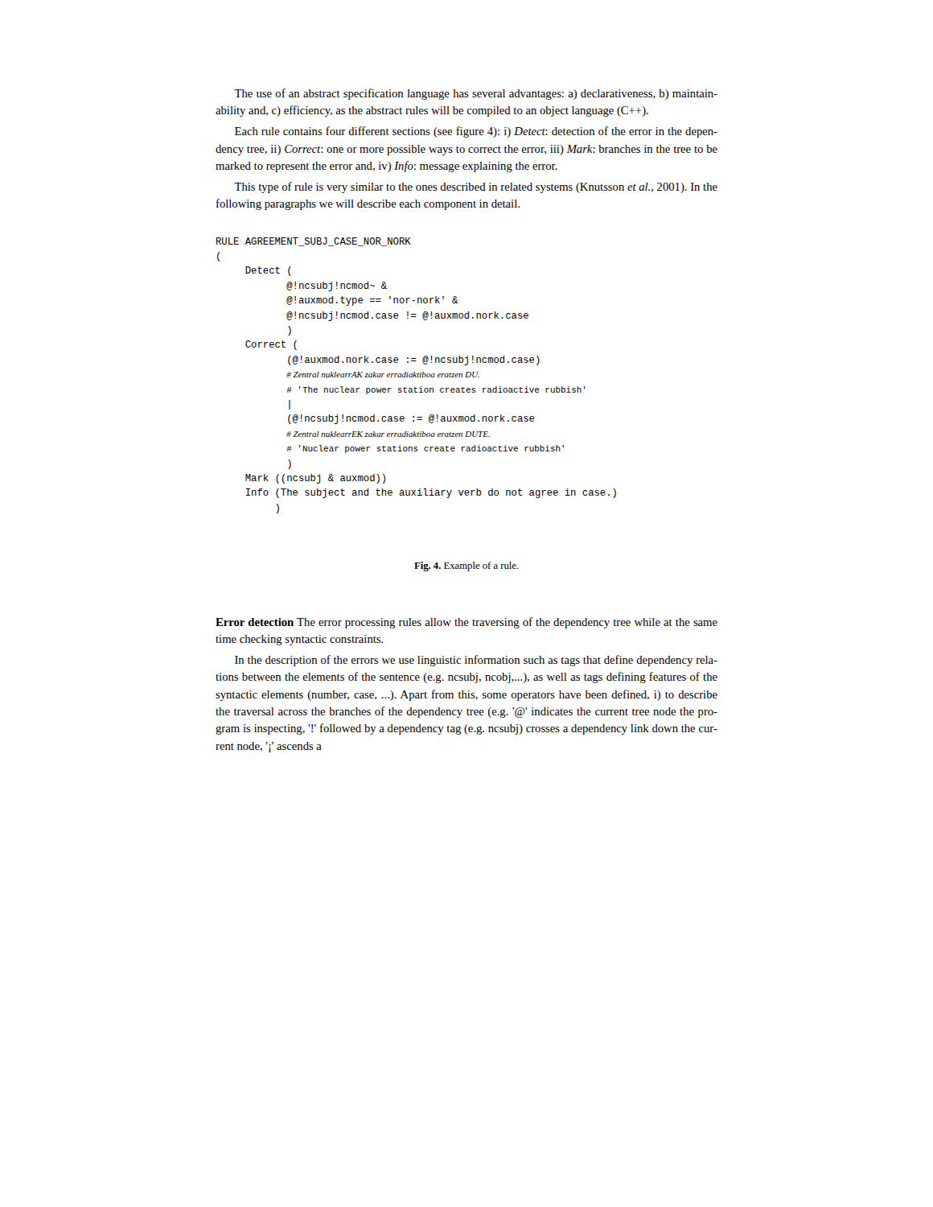The use of an abstract specification language has several advantages: a) declarativeness, b) maintainability and, c) efficiency, as the abstract rules will be compiled to an object language (C++).
Each rule contains four different sections (see figure 4): i) Detect: detection of the error in the dependency tree, ii) Correct: one or more possible ways to correct the error, iii) Mark: branches in the tree to be marked to represent the error and, iv) Info: message explaining the error.
This type of rule is very similar to the ones described in related systems (Knutsson et al., 2001). In the following paragraphs we will describe each component in detail.
RULE AGREEMENT_SUBJ_CASE_NOR_NORK ( Detect ( @!ncsubj!ncmod~ & @!auxmod.type == 'nor-nork' & @!ncsubj!ncmod.case != @!auxmod.nork.case ) Correct ( (@!auxmod.nork.case := @!ncsubj!ncmod.case) # Zentral nuklearrAK zakar erradiaktiboa eratzen DU. # 'The nuclear power station creates radioactive rubbish' | (@!ncsubj!ncmod.case := @!auxmod.nork.case # Zentral nuklearrEK zakar erradiaktiboa eratzen DUTE. # 'Nuclear power stations create radioactive rubbish' ) Mark ((ncsubj & auxmod)) Info (The subject and the auxiliary verb do not agree in case.) )
Fig. 4. Example of a rule.
Error detection The error processing rules allow the traversing of the dependency tree while at the same time checking syntactic constraints.
In the description of the errors we use linguistic information such as tags that define dependency relations between the elements of the sentence (e.g. ncsubj, ncobj,...), as well as tags defining features of the syntactic elements (number, case, ...). Apart from this, some operators have been defined, i) to describe the traversal across the branches of the dependency tree (e.g. '@' indicates the current tree node the program is inspecting, '!' followed by a dependency tag (e.g. ncsubj) crosses a dependency link down the current node, '¡' ascends a